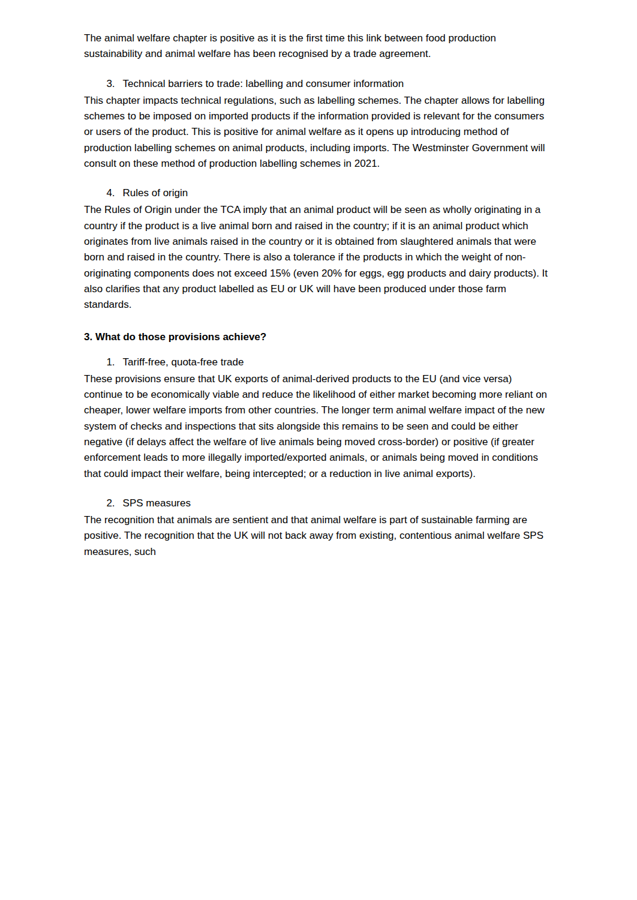The animal welfare chapter is positive as it is the first time this link between food production sustainability and animal welfare has been recognised by a trade agreement.
3. Technical barriers to trade: labelling and consumer information
This chapter impacts technical regulations, such as labelling schemes. The chapter allows for labelling schemes to be imposed on imported products if the information provided is relevant for the consumers or users of the product. This is positive for animal welfare as it opens up introducing method of production labelling schemes on animal products, including imports. The Westminster Government will consult on these method of production labelling schemes in 2021.
4. Rules of origin
The Rules of Origin under the TCA imply that an animal product will be seen as wholly originating in a country if the product is a live animal born and raised in the country; if it is an animal product which originates from live animals raised in the country or it is obtained from slaughtered animals that were born and raised in the country. There is also a tolerance if the products in which the weight of non-originating components does not exceed 15% (even 20% for eggs, egg products and dairy products). It also clarifies that any product labelled as EU or UK will have been produced under those farm standards.
3. What do those provisions achieve?
1. Tariff-free, quota-free trade
These provisions ensure that UK exports of animal-derived products to the EU (and vice versa) continue to be economically viable and reduce the likelihood of either market becoming more reliant on cheaper, lower welfare imports from other countries. The longer term animal welfare impact of the new system of checks and inspections that sits alongside this remains to be seen and could be either negative (if delays affect the welfare of live animals being moved cross-border) or positive (if greater enforcement leads to more illegally imported/exported animals, or animals being moved in conditions that could impact their welfare, being intercepted; or a reduction in live animal exports).
2. SPS measures
The recognition that animals are sentient and that animal welfare is part of sustainable farming are positive. The recognition that the UK will not back away from existing, contentious animal welfare SPS measures, such